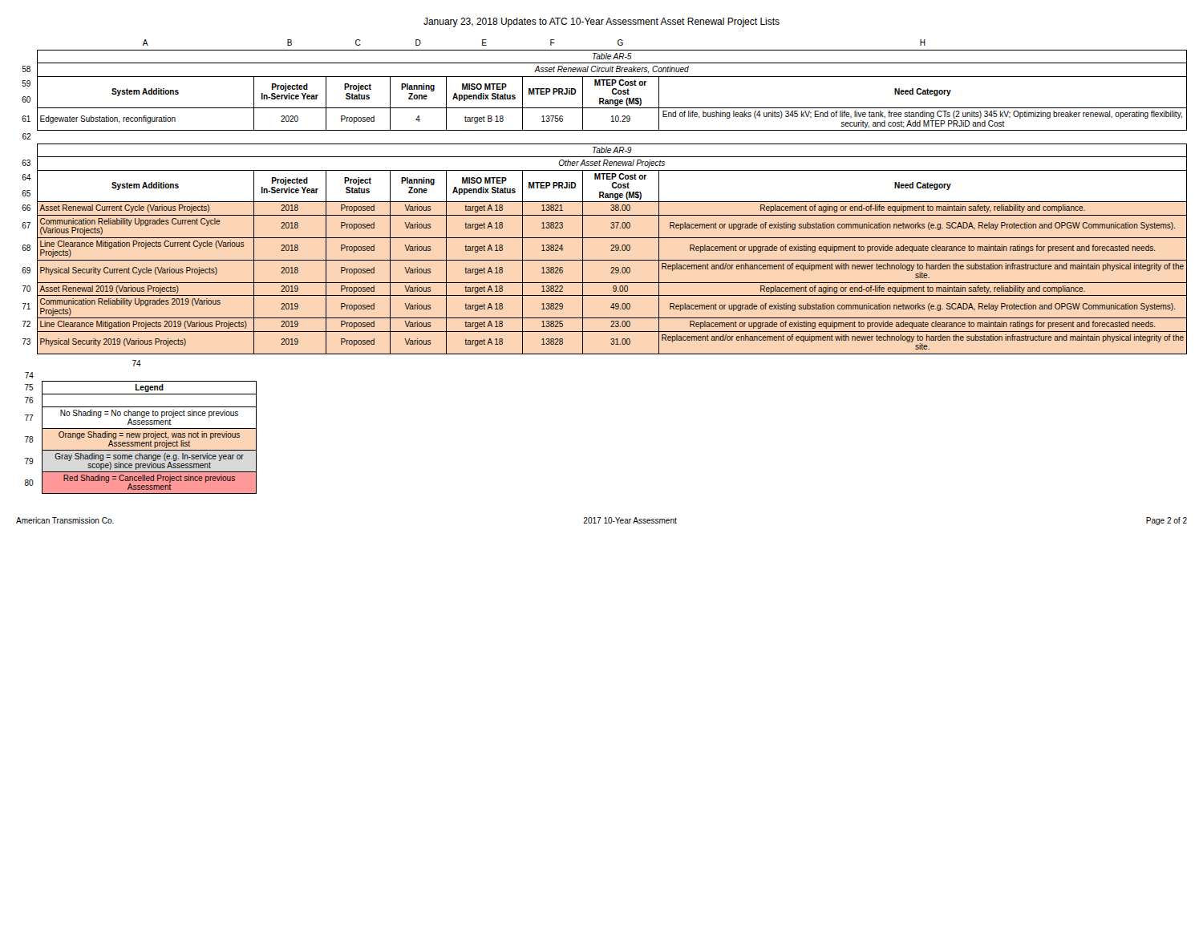January 23, 2018 Updates to ATC 10-Year Assessment Asset Renewal Project Lists
| | A | B | C | D | E | F | G | H |
| | Table AR-5 |
| 58 | Asset Renewal Circuit Breakers, Continued |
| 59 | System Additions | Projected In-Service Year | Project Status | Planning Zone | MISO MTEP Appendix Status | MTEP PRJiD | MTEP Cost or Cost Range (M$) | Need Category |
| 60 |
| 61 | Edgewater Substation, reconfiguration | 2020 | Proposed | 4 | target B 18 | 13756 | 10.29 | End of life, bushing leaks (4 units) 345 kV; End of life, live tank, free standing CTs (2 units) 345 kV; Optimizing breaker renewal, operating flexibility, security, and cost; Add MTEP PRJiD and Cost |
| 62 | |
| | Table AR-9 |
| 63 | Other Asset Renewal Projects |
| 64 | System Additions | Projected In-Service Year | Project Status | Planning Zone | MISO MTEP Appendix Status | MTEP PRJiD | MTEP Cost or Cost Range (M$) | Need Category |
| 65 |
| 66 | Asset Renewal Current Cycle (Various Projects) | 2018 | Proposed | Various | target A 18 | 13821 | 38.00 | Replacement of aging or end-of-life equipment to maintain safety, reliability and compliance. |
| 67 | Communication Reliability Upgrades Current Cycle (Various Projects) | 2018 | Proposed | Various | target A 18 | 13823 | 37.00 | Replacement or upgrade of existing substation communication networks (e.g. SCADA, Relay Protection and OPGW Communication Systems). |
| 68 | Line Clearance Mitigation Projects Current Cycle (Various Projects) | 2018 | Proposed | Various | target A 18 | 13824 | 29.00 | Replacement or upgrade of existing equipment to provide adequate clearance to maintain ratings for present and forecasted needs. |
| 69 | Physical Security Current Cycle (Various Projects) | 2018 | Proposed | Various | target A 18 | 13826 | 29.00 | Replacement and/or enhancement of equipment with newer technology to harden the substation infrastructure and maintain physical integrity of the site. |
| 70 | Asset Renewal 2019 (Various Projects) | 2019 | Proposed | Various | target A 18 | 13822 | 9.00 | Replacement of aging or end-of-life equipment to maintain safety, reliability and compliance. |
| 71 | Communication Reliability Upgrades 2019 (Various Projects) | 2019 | Proposed | Various | target A 18 | 13829 | 49.00 | Replacement or upgrade of existing substation communication networks (e.g. SCADA, Relay Protection and OPGW Communication Systems). |
| 72 | Line Clearance Mitigation Projects 2019 (Various Projects) | 2019 | Proposed | Various | target A 18 | 13825 | 23.00 | Replacement or upgrade of existing equipment to provide adequate clearance to maintain ratings for present and forecasted needs. |
| 73 | Physical Security 2019 (Various Projects) | 2019 | Proposed | Various | target A 18 | 13828 | 31.00 | Replacement and/or enhancement of equipment with newer technology to harden the substation infrastructure and maintain physical integrity of the site. |
| 74 |
| 74 | |
| 75 | Legend |
| 76 | |
| 77 | No Shading = No change to project since previous Assessment |
| 78 | Orange Shading = new project, was not in previous Assessment project list |
| 79 | Gray Shading = some change (e.g. In-service year or scope) since previous Assessment |
| 80 | Red Shading = Cancelled Project since previous Assessment |
American Transmission Co.
2017 10-Year Assessment
Page 2 of 2